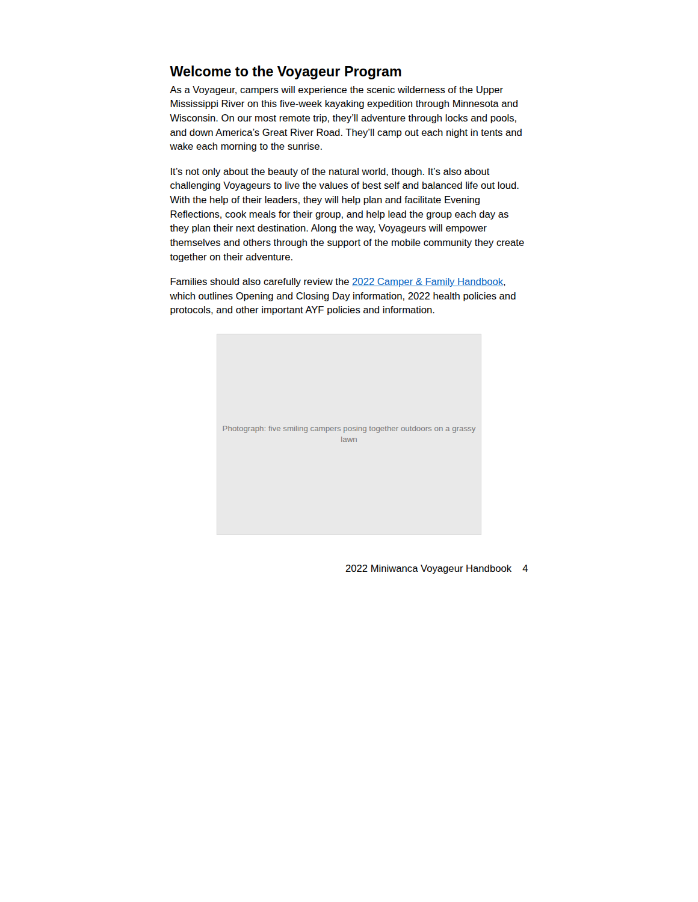Welcome to the Voyageur Program
As a Voyageur, campers will experience the scenic wilderness of the Upper Mississippi River on this five-week kayaking expedition through Minnesota and Wisconsin. On our most remote trip, they’ll adventure through locks and pools, and down America’s Great River Road. They’ll camp out each night in tents and wake each morning to the sunrise.
It’s not only about the beauty of the natural world, though. It’s also about challenging Voyageurs to live the values of best self and balanced life out loud. With the help of their leaders, they will help plan and facilitate Evening Reflections, cook meals for their group, and help lead the group each day as they plan their next destination. Along the way, Voyageurs will empower themselves and others through the support of the mobile community they create together on their adventure.
Families should also carefully review the 2022 Camper & Family Handbook, which outlines Opening and Closing Day information, 2022 health policies and protocols, and other important AYF policies and information.
Photograph: five smiling campers posing together outdoors on a grassy lawn
2022 Miniwanca Voyageur Handbook4